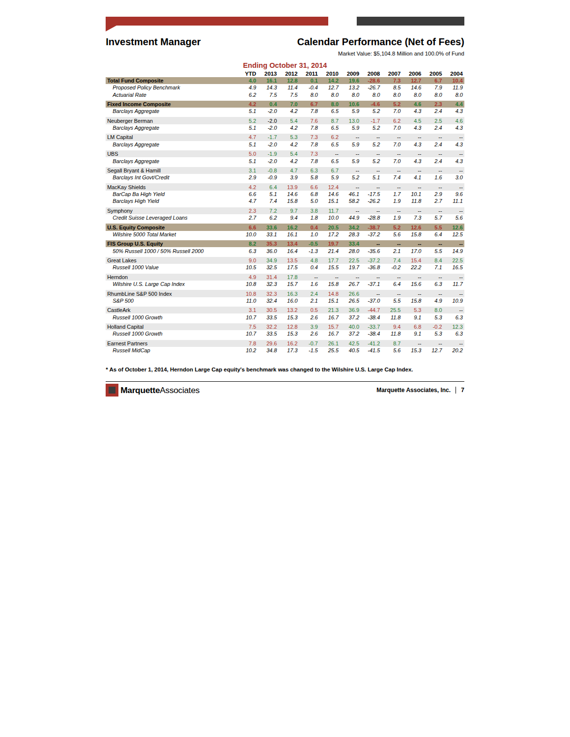Investment Manager
Calendar Performance (Net of Fees)
Market Value: $5,104.8 Million and 100.0% of Fund
Ending October 31, 2014
| | YTD | 2013 | 2012 | 2011 | 2010 | 2009 | 2008 | 2007 | 2006 | 2005 | 2004 |
| --- | --- | --- | --- | --- | --- | --- | --- | --- | --- | --- | --- |
| Total Fund Composite | 4.0 | 16.1 | 12.8 | 0.1 | 14.2 | 19.6 | -28.6 | 7.3 | 12.7 | 6.7 | 10.4 |
| Proposed Policy Benchmark | 4.9 | 14.3 | 11.4 | -0.4 | 12.7 | 13.2 | -26.7 | 8.5 | 14.6 | 7.9 | 11.9 |
| Actuarial Rate | 6.2 | 7.5 | 7.5 | 8.0 | 8.0 | 8.0 | 8.0 | 8.0 | 8.0 | 8.0 | 8.0 |
| Fixed Income Composite | 4.2 | 0.4 | 7.0 | 6.7 | 8.0 | 10.6 | -4.6 | 5.2 | 4.6 | 2.3 | 4.4 |
| Barclays Aggregate | 5.1 | -2.0 | 4.2 | 7.8 | 6.5 | 5.9 | 5.2 | 7.0 | 4.3 | 2.4 | 4.3 |
| Neuberger Berman | 5.2 | -2.0 | 5.4 | 7.6 | 8.7 | 13.0 | -1.7 | 6.2 | 4.5 | 2.5 | 4.6 |
| Barclays Aggregate | 5.1 | -2.0 | 4.2 | 7.8 | 6.5 | 5.9 | 5.2 | 7.0 | 4.3 | 2.4 | 4.3 |
| LM Capital | 4.7 | -1.7 | 5.3 | 7.3 | 6.2 | -- | -- | -- | -- | -- | -- |
| Barclays Aggregate | 5.1 | -2.0 | 4.2 | 7.8 | 6.5 | 5.9 | 5.2 | 7.0 | 4.3 | 2.4 | 4.3 |
| UBS | 5.0 | -1.9 | 5.4 | 7.3 | -- | -- | -- | -- | -- | -- | -- |
| Barclays Aggregate | 5.1 | -2.0 | 4.2 | 7.8 | 6.5 | 5.9 | 5.2 | 7.0 | 4.3 | 2.4 | 4.3 |
| Segall Bryant & Hamill | 3.1 | -0.8 | 4.7 | 6.3 | 6.7 | -- | -- | -- | -- | -- | -- |
| Barclays Int Govt/Credit | 2.9 | -0.9 | 3.9 | 5.8 | 5.9 | 5.2 | 5.1 | 7.4 | 4.1 | 1.6 | 3.0 |
| MacKay Shields | 4.2 | 6.4 | 13.9 | 6.6 | 12.4 | -- | -- | -- | -- | -- | -- |
| BarCap Ba High Yield | 6.6 | 5.1 | 14.6 | 6.8 | 14.6 | 46.1 | -17.5 | 1.7 | 10.1 | 2.9 | 9.6 |
| Barclays High Yield | 4.7 | 7.4 | 15.8 | 5.0 | 15.1 | 58.2 | -26.2 | 1.9 | 11.8 | 2.7 | 11.1 |
| Symphony | 2.3 | 7.2 | 9.7 | 3.8 | 11.7 | -- | -- | -- | -- | -- | -- |
| Credit Suisse Leveraged Loans | 2.7 | 6.2 | 9.4 | 1.8 | 10.0 | 44.9 | -28.8 | 1.9 | 7.3 | 5.7 | 5.6 |
| U.S. Equity Composite | 6.6 | 33.6 | 16.2 | 0.4 | 20.5 | 34.2 | -38.7 | 5.2 | 12.6 | 5.5 | 12.6 |
| Wilshire 5000 Total Market | 10.0 | 33.1 | 16.1 | 1.0 | 17.2 | 28.3 | -37.2 | 5.6 | 15.8 | 6.4 | 12.5 |
| FIS Group U.S. Equity | 8.2 | 35.3 | 13.4 | -0.5 | 19.7 | 33.4 | -- | -- | -- | -- | -- |
| 50% Russell 1000 / 50% Russell 2000 | 6.3 | 36.0 | 16.4 | -1.3 | 21.4 | 28.0 | -35.6 | 2.1 | 17.0 | 5.5 | 14.9 |
| Great Lakes | 9.0 | 34.9 | 13.5 | 4.8 | 17.7 | 22.5 | -37.2 | 7.4 | 15.4 | 8.4 | 22.5 |
| Russell 1000 Value | 10.5 | 32.5 | 17.5 | 0.4 | 15.5 | 19.7 | -36.8 | -0.2 | 22.2 | 7.1 | 16.5 |
| Herndon | 4.9 | 31.4 | 17.8 | -- | -- | -- | -- | -- | -- | -- | -- |
| Wilshire U.S. Large Cap Index | 10.8 | 32.3 | 15.7 | 1.6 | 15.8 | 26.7 | -37.1 | 6.4 | 15.6 | 6.3 | 11.7 |
| RhumbLine S&P 500 Index | 10.8 | 32.3 | 16.3 | 2.4 | 14.8 | 26.6 | -- | -- | -- | -- | -- |
| S&P 500 | 11.0 | 32.4 | 16.0 | 2.1 | 15.1 | 26.5 | -37.0 | 5.5 | 15.8 | 4.9 | 10.9 |
| CastleArk | 3.1 | 30.5 | 13.2 | 0.5 | 21.3 | 36.9 | -44.7 | 25.5 | 5.3 | 8.0 | -- |
| Russell 1000 Growth | 10.7 | 33.5 | 15.3 | 2.6 | 16.7 | 37.2 | -38.4 | 11.8 | 9.1 | 5.3 | 6.3 |
| Holland Capital | 7.5 | 32.2 | 12.8 | 3.9 | 15.7 | 40.0 | -33.7 | 9.4 | 6.8 | -0.2 | 12.3 |
| Russell 1000 Growth | 10.7 | 33.5 | 15.3 | 2.6 | 16.7 | 37.2 | -38.4 | 11.8 | 9.1 | 5.3 | 6.3 |
| Earnest Partners | 7.8 | 29.6 | 16.2 | -0.7 | 26.1 | 42.5 | -41.2 | 8.7 | -- | -- | -- |
| Russell MidCap | 10.2 | 34.8 | 17.3 | -1.5 | 25.5 | 40.5 | -41.5 | 5.6 | 15.3 | 12.7 | 20.2 |
* As of October 1, 2014, Herndon Large Cap equity's benchmark was changed to the Wilshire U.S. Large Cap Index.
MarquetteAssociates
Marquette Associates, Inc. 7